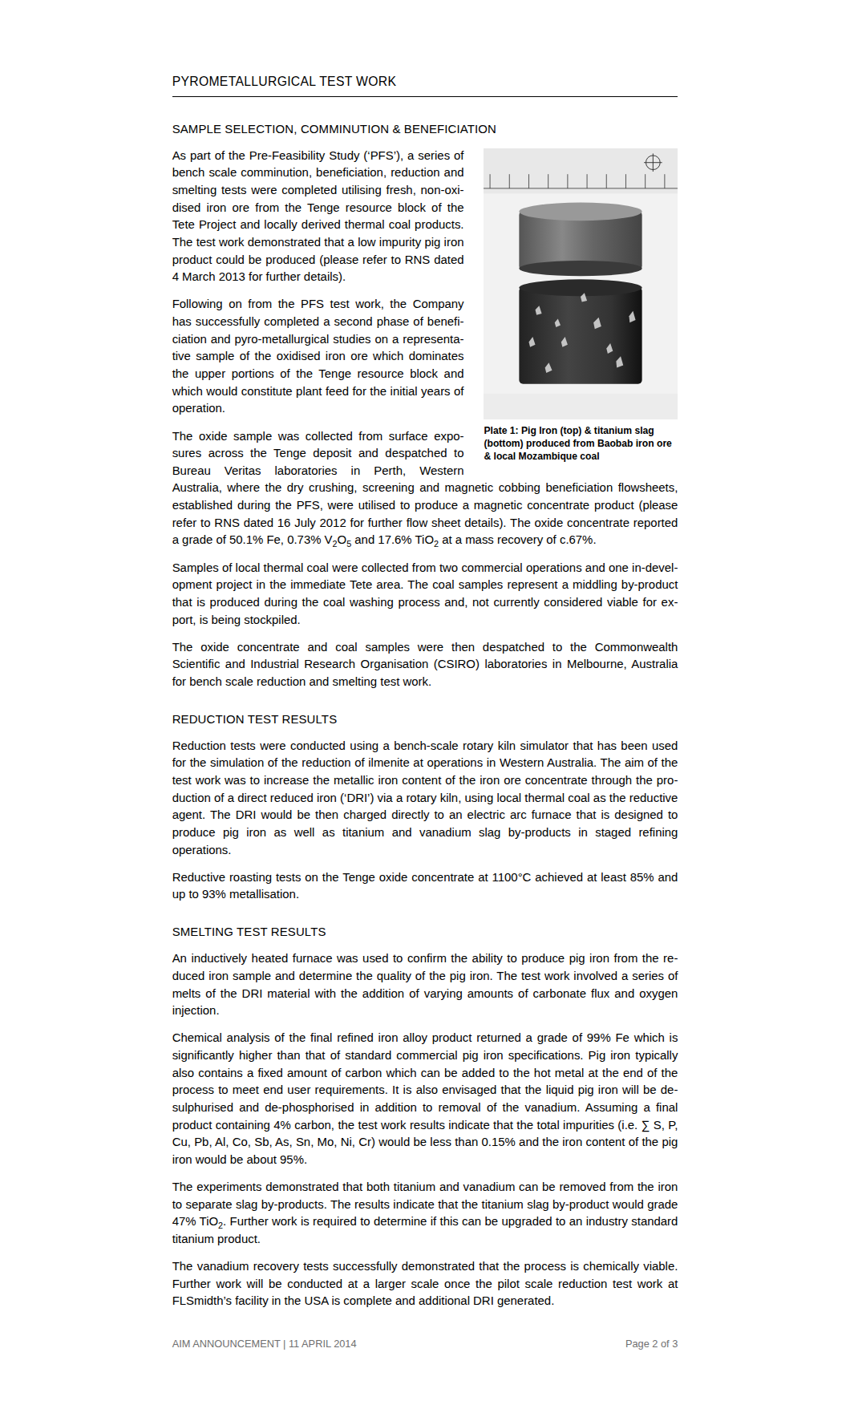PYROMETALLURGICAL TEST WORK
SAMPLE SELECTION, COMMINUTION & BENEFICIATION
Plate 1: Pig Iron (top) & titanium slag (bottom) produced from Baobab iron ore & local Mozambique coal
As part of the Pre-Feasibility Study (‘PFS’), a series of bench scale comminution, beneficiation, reduction and smelting tests were completed utilising fresh, non-oxidised iron ore from the Tenge resource block of the Tete Project and locally derived thermal coal products. The test work demonstrated that a low impurity pig iron product could be produced (please refer to RNS dated 4 March 2013 for further details).
Following on from the PFS test work, the Company has successfully completed a second phase of beneficiation and pyro-metallurgical studies on a representative sample of the oxidised iron ore which dominates the upper portions of the Tenge resource block and which would constitute plant feed for the initial years of operation.
The oxide sample was collected from surface exposures across the Tenge deposit and despatched to Bureau Veritas laboratories in Perth, Western Australia, where the dry crushing, screening and magnetic cobbing beneficiation flowsheets, established during the PFS, were utilised to produce a magnetic concentrate product (please refer to RNS dated 16 July 2012 for further flow sheet details). The oxide concentrate reported a grade of 50.1% Fe, 0.73% V2O5 and 17.6% TiO2 at a mass recovery of c.67%.
Samples of local thermal coal were collected from two commercial operations and one in-development project in the immediate Tete area. The coal samples represent a middling by-product that is produced during the coal washing process and, not currently considered viable for export, is being stockpiled.
The oxide concentrate and coal samples were then despatched to the Commonwealth Scientific and Industrial Research Organisation (CSIRO) laboratories in Melbourne, Australia for bench scale reduction and smelting test work.
REDUCTION TEST RESULTS
Reduction tests were conducted using a bench-scale rotary kiln simulator that has been used for the simulation of the reduction of ilmenite at operations in Western Australia. The aim of the test work was to increase the metallic iron content of the iron ore concentrate through the production of a direct reduced iron (‘DRI’) via a rotary kiln, using local thermal coal as the reductive agent. The DRI would be then charged directly to an electric arc furnace that is designed to produce pig iron as well as titanium and vanadium slag by-products in staged refining operations.
Reductive roasting tests on the Tenge oxide concentrate at 1100°C achieved at least 85% and up to 93% metallisation.
SMELTING TEST RESULTS
An inductively heated furnace was used to confirm the ability to produce pig iron from the reduced iron sample and determine the quality of the pig iron. The test work involved a series of melts of the DRI material with the addition of varying amounts of carbonate flux and oxygen injection.
Chemical analysis of the final refined iron alloy product returned a grade of 99% Fe which is significantly higher than that of standard commercial pig iron specifications. Pig iron typically also contains a fixed amount of carbon which can be added to the hot metal at the end of the process to meet end user requirements. It is also envisaged that the liquid pig iron will be de-sulphurised and de-phosphorised in addition to removal of the vanadium. Assuming a final product containing 4% carbon, the test work results indicate that the total impurities (i.e. ∑ S, P, Cu, Pb, Al, Co, Sb, As, Sn, Mo, Ni, Cr) would be less than 0.15% and the iron content of the pig iron would be about 95%.
The experiments demonstrated that both titanium and vanadium can be removed from the iron to separate slag by-products. The results indicate that the titanium slag by-product would grade 47% TiO2. Further work is required to determine if this can be upgraded to an industry standard titanium product.
The vanadium recovery tests successfully demonstrated that the process is chemically viable. Further work will be conducted at a larger scale once the pilot scale reduction test work at FLSmidth’s facility in the USA is complete and additional DRI generated.
AIM ANNOUNCEMENT | 11 APRIL 2014 Page 2 of 3